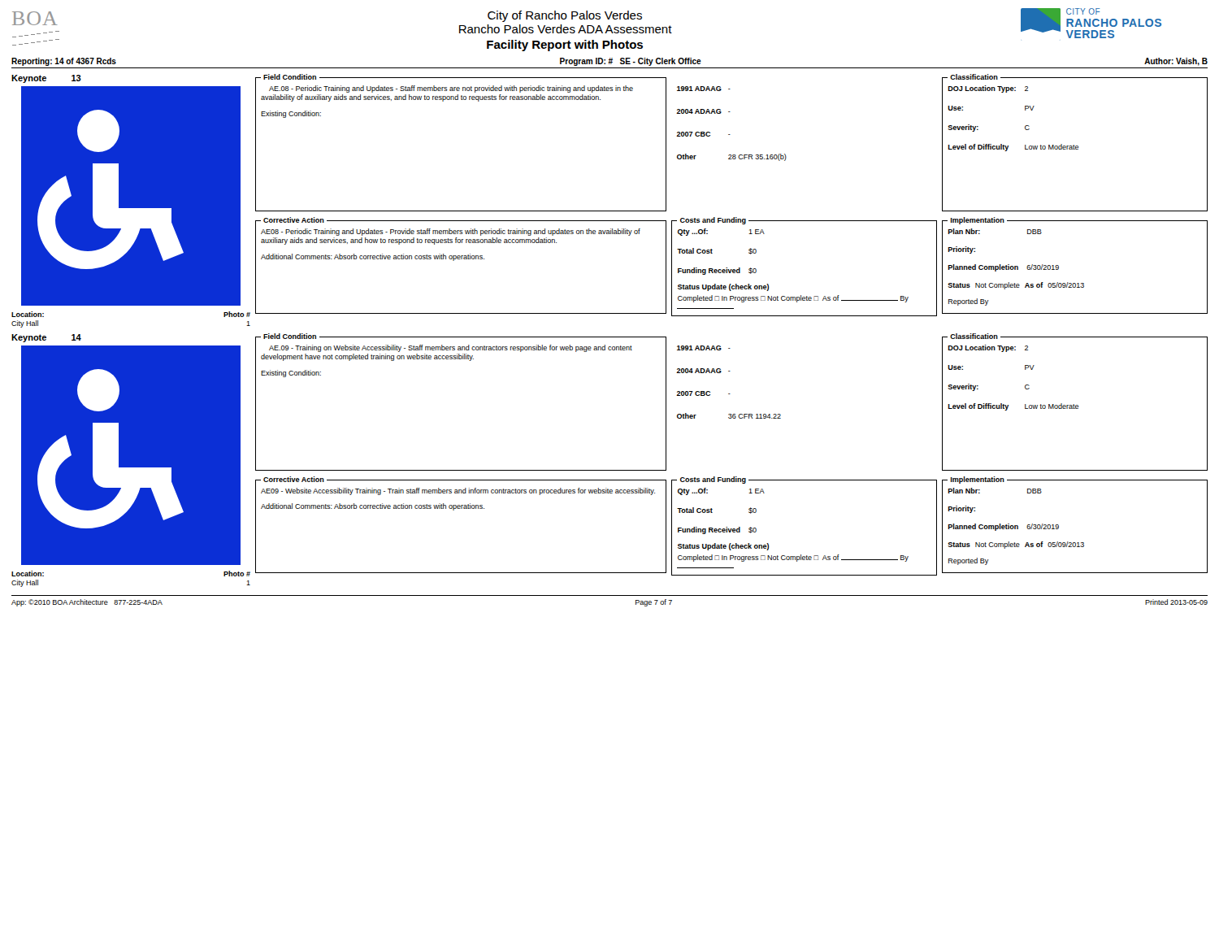BOA
City of Rancho Palos Verdes
Rancho Palos Verdes ADA Assessment
Facility Report with Photos
CITY OF
RANCHO PALOS VERDES
Reporting: 14 of 4367 Rcds
Program ID: # SE - City Clerk Office
Author: Vaish, B
Keynote 13
Location: Photo #
City Hall 1
Field Condition
AE.08 - Periodic Training and Updates - Staff members are not provided with periodic training and updates in the availability of auxiliary aids and services, and how to respond to requests for reasonable accommodation.
Existing Condition:
Corrective Action
AE08 - Periodic Training and Updates - Provide staff members with periodic training and updates on the availability of auxiliary aids and services, and how to respond to requests for reasonable accommodation.
Additional Comments: Absorb corrective action costs with operations.
1991 ADAAG
-
2004 ADAAG
-
2007 CBC
-
Other
28 CFR 35.160(b)
Costs and Funding
Qty ...Of:
1 EA
Total Cost
$0
Funding Received
$0
Status Update (check one)
Completed □ In Progress □ Not Complete □ As of By
Classification
DOJ Location Type:
2
Use:
PV
Severity:
C
Level of Difficulty
Low to Moderate
Implementation
Plan Nbr:
DBB
Priority:
Planned Completion
6/30/2019
Status Not Complete As of 05/09/2013
Reported By
Keynote 14
Location: Photo #
City Hall 1
Field Condition
AE.09 - Training on Website Accessibility - Staff members and contractors responsible for web page and content development have not completed training on website accessibility.
Existing Condition:
Corrective Action
AE09 - Website Accessibility Training - Train staff members and inform contractors on procedures for website accessibility.
Additional Comments: Absorb corrective action costs with operations.
1991 ADAAG
-
2004 ADAAG
-
2007 CBC
-
Other
36 CFR 1194.22
Costs and Funding
Qty ...Of:
1 EA
Total Cost
$0
Funding Received
$0
Status Update (check one)
Completed □ In Progress □ Not Complete □ As of By
Classification
DOJ Location Type:
2
Use:
PV
Severity:
C
Level of Difficulty
Low to Moderate
Implementation
Plan Nbr:
DBB
Priority:
Planned Completion
6/30/2019
Status Not Complete As of 05/09/2013
Reported By
App: ©2010 BOA Architecture 877-225-4ADA
Page 7 of 7
Printed 2013-05-09